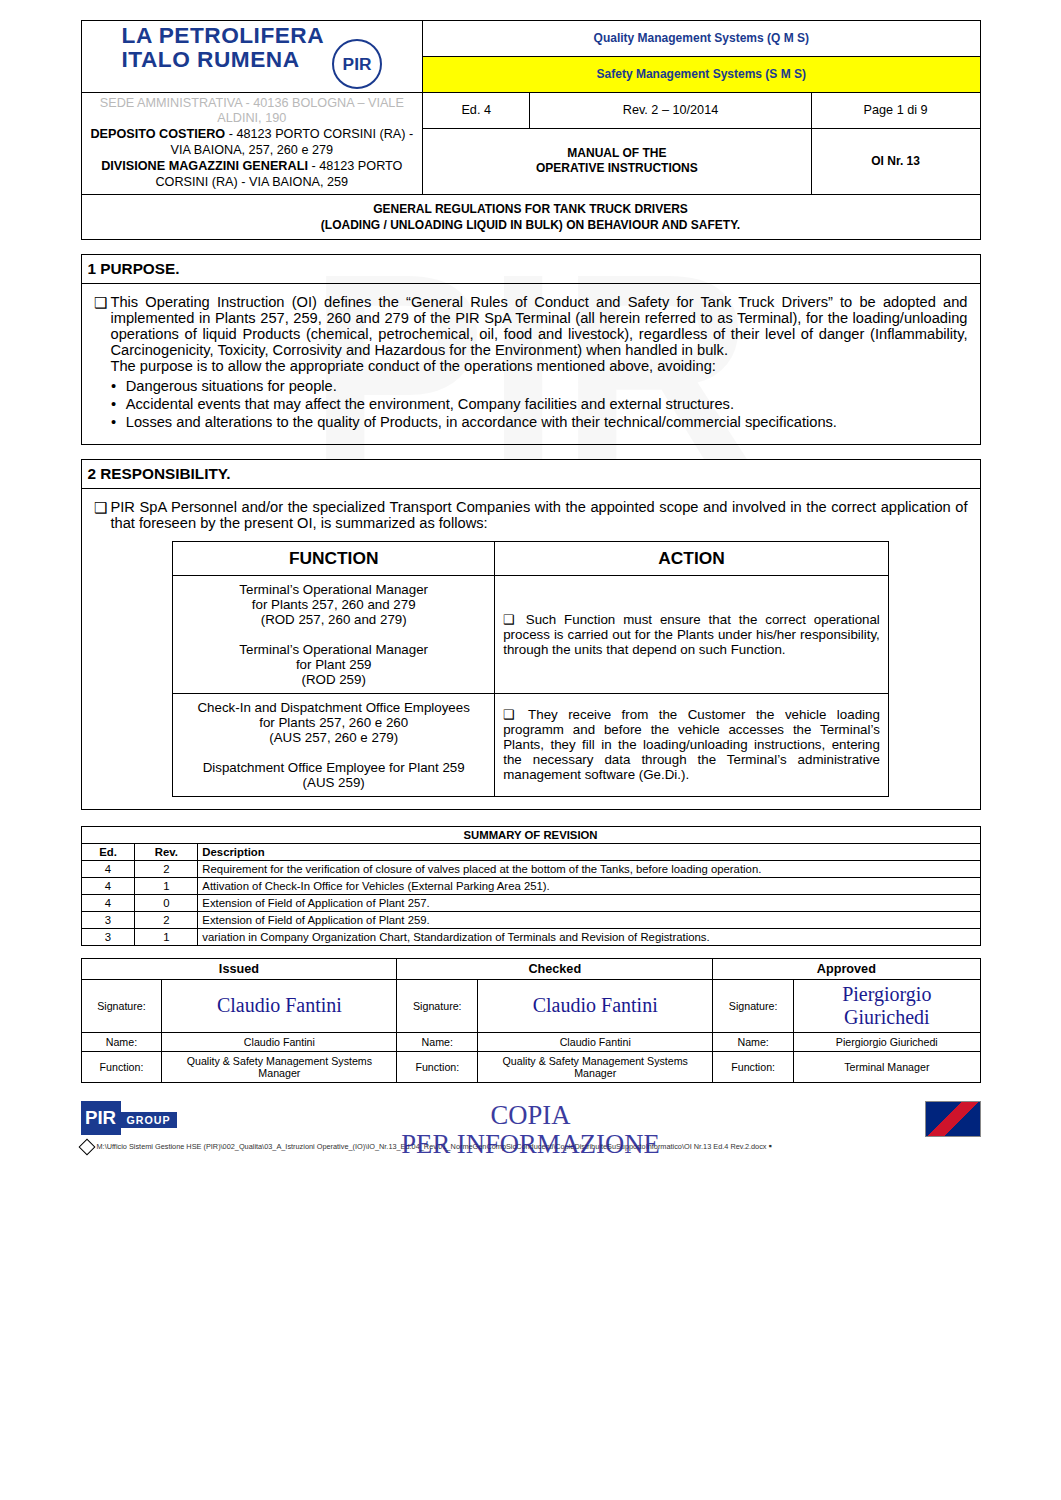PIR
| LA PETROLIFERA ITALO RUMENA PIR | Quality Management Systems (Q M S) |
| Safety Management Systems (S M S) |
| SEDE AMMINISTRATIVA - 40136 BOLOGNA – VIALE ALDINI, 190 DEPOSITO COSTIERO - 48123 PORTO CORSINI (RA) - VIA BAIONA, 257, 260 e 279 DIVISIONE MAGAZZINI GENERALI - 48123 PORTO CORSINI (RA) - VIA BAIONA, 259 | Ed. 4 | Rev. 2 – 10/2014 | Page 1 di 9 |
| MANUAL OF THE OPERATIVE INSTRUCTIONS | OI Nr. 13 |
| GENERAL REGULATIONS FOR TANK TRUCK DRIVERS (LOADING / UNLOADING LIQUID IN BULK) ON BEHAVIOUR AND SAFETY. |
1 PURPOSE.
❑
This Operating Instruction (OI) defines the “General Rules of Conduct and Safety for Tank Truck Drivers” to be adopted and implemented in Plants 257, 259, 260 and 279 of the PIR SpA Terminal (all herein referred to as Terminal), for the loading/unloading operations of liquid Products (chemical, petrochemical, oil, food and livestock), regardless of their level of danger (Inflammability, Carcinogenicity, Toxicity, Corrosivity and Hazardous for the Environment) when handled in bulk.
The purpose is to allow the appropriate conduct of the operations mentioned above, avoiding:
Dangerous situations for people.
Accidental events that may affect the environment, Company facilities and external structures.
Losses and alterations to the quality of Products, in accordance with their technical/commercial specifications.
2 RESPONSIBILITY.
❑
PIR SpA Personnel and/or the specialized Transport Companies with the appointed scope and involved in the correct application of that foreseen by the present OI, is summarized as follows:
| FUNCTION | ACTION |
| --- | --- |
| Terminal’s Operational Manager for Plants 257, 260 and 279 (ROD 257, 260 and 279) Terminal’s Operational Manager for Plant 259 (ROD 259) | ❑ Such Function must ensure that the correct operational process is carried out for the Plants under his/her responsibility, through the units that depend on such Function. |
| Check-In and Dispatchment Office Employees for Plants 257, 260 e 260 (AUS 257, 260 e 279) Dispatchment Office Employee for Plant 259 (AUS 259) | ❑ They receive from the Customer the vehicle loading programm and before the vehicle accesses the Terminal’s Plants, they fill in the loading/unloading instructions, entering the necessary data through the Terminal’s administrative management software (Ge.Di.). |
| SUMMARY OF REVISION |
| Ed. | Rev. | Description |
| 4 | 2 | Requirement for the verification of closure of valves placed at the bottom of the Tanks, before loading operation. |
| 4 | 1 | Attivation of Check-In Office for Vehicles (External Parking Area 251). |
| 4 | 0 | Extension of Field of Application of Plant 257. |
| 3 | 2 | Extension of Field of Application of Plant 259. |
| 3 | 1 | variation in Company Organization Chart, Standardization of Terminals and Revision of Registrations. |
| Issued | Checked | Approved |
| --- | --- | --- |
| Signature: | Claudio Fantini | Signature: | Claudio Fantini | Signature: | Piergiorgio Giurichedi |
| Name: | Claudio Fantini | Name: | Claudio Fantini | Name: | Piergiorgio Giurichedi |
| Function: | Quality & Safety Management Systems Manager | Function: | Quality & Safety Management Systems Manager | Function: | Terminal Manager |
PIR GROUP
COPIA
PER INFORMAZIONE
M:\Ufficio Sistemi Gestione HSE (PIR)\002_Qualita\03_A_Istruzioni Operative_(IO)\IO_Nr.13_Ed.04_Rev.01_NormeGenCompSicConducenti\CopieDistribuiteSuSupportoInformatico\OI Nr.13 Ed.4 Rev.2.docx ▪